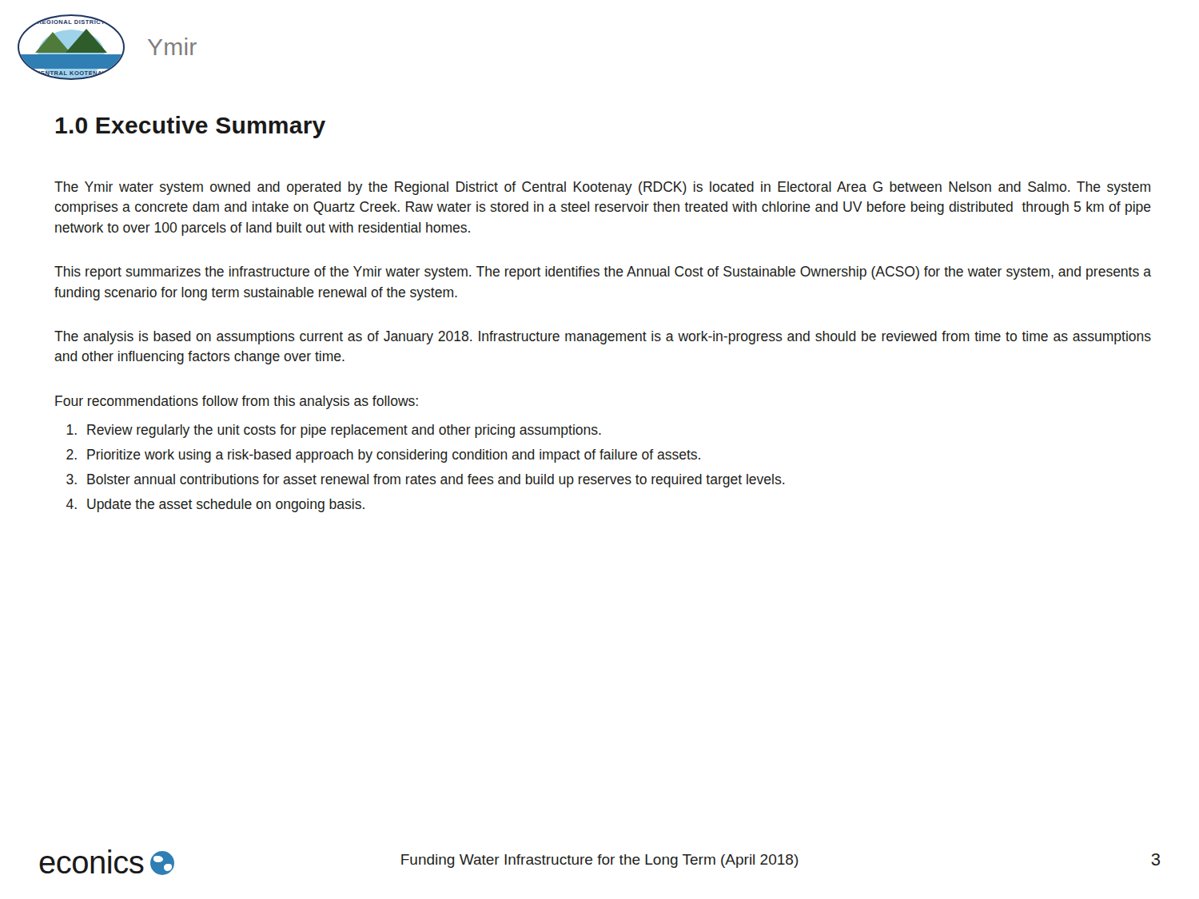REGIONAL DISTRICT
CENTRAL KOOTENAY
Ymir
1.0 Executive Summary
The Ymir water system owned and operated by the Regional District of Central Kootenay (RDCK) is located in Electoral Area G between Nelson and Salmo. The system comprises a concrete dam and intake on Quartz Creek. Raw water is stored in a steel reservoir then treated with chlorine and UV before being distributed through 5 km of pipe network to over 100 parcels of land built out with residential homes.
This report summarizes the infrastructure of the Ymir water system. The report identifies the Annual Cost of Sustainable Ownership (ACSO) for the water system, and presents a funding scenario for long term sustainable renewal of the system.
The analysis is based on assumptions current as of January 2018. Infrastructure management is a work-in-progress and should be reviewed from time to time as assumptions and other influencing factors change over time.
Four recommendations follow from this analysis as follows:
Review regularly the unit costs for pipe replacement and other pricing assumptions.
Prioritize work using a risk-based approach by considering condition and impact of failure of assets.
Bolster annual contributions for asset renewal from rates and fees and build up reserves to required target levels.
Update the asset schedule on ongoing basis.
econics
Funding Water Infrastructure for the Long Term (April 2018)
3